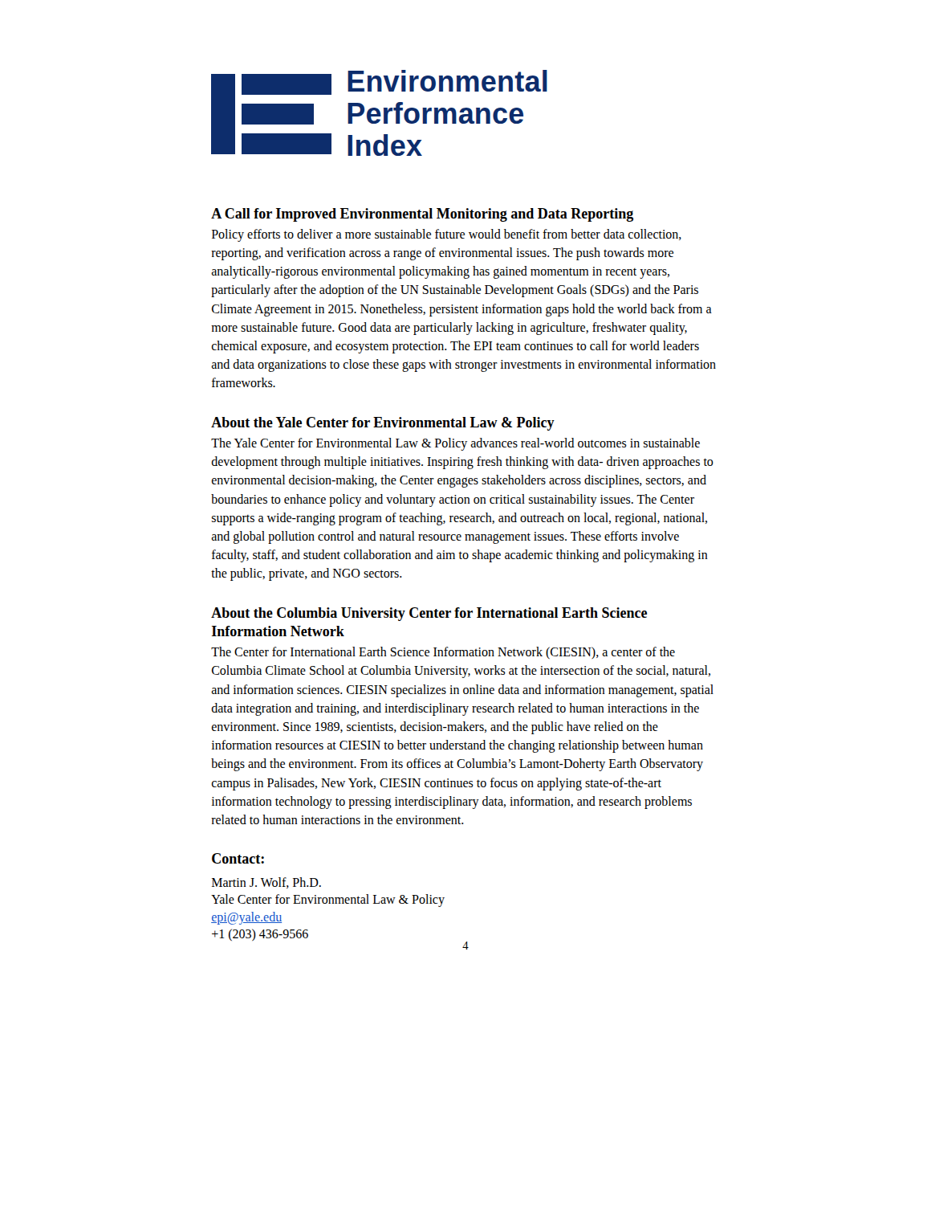Environmental
Performance
Index
A Call for Improved Environmental Monitoring and Data Reporting
Policy efforts to deliver a more sustainable future would benefit from better data collection, reporting, and verification across a range of environmental issues. The push towards more analytically-rigorous environmental policymaking has gained momentum in recent years, particularly after the adoption of the UN Sustainable Development Goals (SDGs) and the Paris Climate Agreement in 2015. Nonetheless, persistent information gaps hold the world back from a more sustainable future. Good data are particularly lacking in agriculture, freshwater quality, chemical exposure, and ecosystem protection. The EPI team continues to call for world leaders and data organizations to close these gaps with stronger investments in environmental information frameworks.
About the Yale Center for Environmental Law & Policy
The Yale Center for Environmental Law & Policy advances real-world outcomes in sustainable development through multiple initiatives. Inspiring fresh thinking with data- driven approaches to environmental decision-making, the Center engages stakeholders across disciplines, sectors, and boundaries to enhance policy and voluntary action on critical sustainability issues. The Center supports a wide-ranging program of teaching, research, and outreach on local, regional, national, and global pollution control and natural resource management issues. These efforts involve faculty, staff, and student collaboration and aim to shape academic thinking and policymaking in the public, private, and NGO sectors.
About the Columbia University Center for International Earth Science Information Network
The Center for International Earth Science Information Network (CIESIN), a center of the Columbia Climate School at Columbia University, works at the intersection of the social, natural, and information sciences. CIESIN specializes in online data and information management, spatial data integration and training, and interdisciplinary research related to human interactions in the environment. Since 1989, scientists, decision-makers, and the public have relied on the information resources at CIESIN to better understand the changing relationship between human beings and the environment. From its offices at Columbia’s Lamont-Doherty Earth Observatory campus in Palisades, New York, CIESIN continues to focus on applying state-of-the-art information technology to pressing interdisciplinary data, information, and research problems related to human interactions in the environment.
Contact:
Martin J. Wolf, Ph.D.
Yale Center for Environmental Law & Policy
epi@yale.edu
+1 (203) 436-9566
4